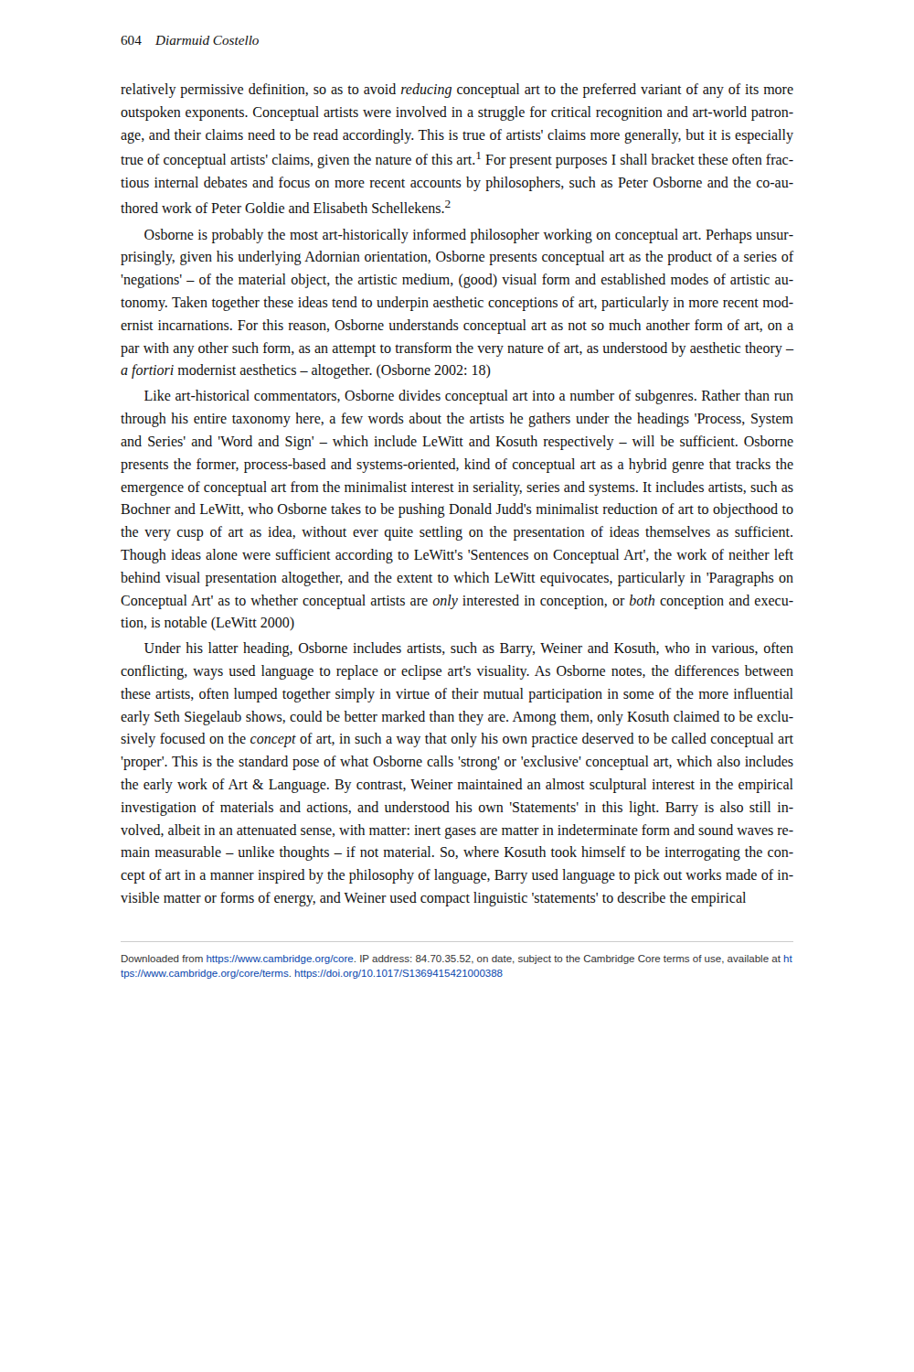604 Diarmuid Costello
relatively permissive definition, so as to avoid reducing conceptual art to the preferred variant of any of its more outspoken exponents. Conceptual artists were involved in a struggle for critical recognition and art-world patronage, and their claims need to be read accordingly. This is true of artists' claims more generally, but it is especially true of conceptual artists' claims, given the nature of this art.1 For present purposes I shall bracket these often fractious internal debates and focus on more recent accounts by philosophers, such as Peter Osborne and the co-authored work of Peter Goldie and Elisabeth Schellekens.2
Osborne is probably the most art-historically informed philosopher working on conceptual art. Perhaps unsurprisingly, given his underlying Adornian orientation, Osborne presents conceptual art as the product of a series of 'negations' – of the material object, the artistic medium, (good) visual form and established modes of artistic autonomy. Taken together these ideas tend to underpin aesthetic conceptions of art, particularly in more recent modernist incarnations. For this reason, Osborne understands conceptual art as not so much another form of art, on a par with any other such form, as an attempt to transform the very nature of art, as understood by aesthetic theory – a fortiori modernist aesthetics – altogether. (Osborne 2002: 18)
Like art-historical commentators, Osborne divides conceptual art into a number of subgenres. Rather than run through his entire taxonomy here, a few words about the artists he gathers under the headings 'Process, System and Series' and 'Word and Sign' – which include LeWitt and Kosuth respectively – will be sufficient. Osborne presents the former, process-based and systems-oriented, kind of conceptual art as a hybrid genre that tracks the emergence of conceptual art from the minimalist interest in seriality, series and systems. It includes artists, such as Bochner and LeWitt, who Osborne takes to be pushing Donald Judd's minimalist reduction of art to objecthood to the very cusp of art as idea, without ever quite settling on the presentation of ideas themselves as sufficient. Though ideas alone were sufficient according to LeWitt's 'Sentences on Conceptual Art', the work of neither left behind visual presentation altogether, and the extent to which LeWitt equivocates, particularly in 'Paragraphs on Conceptual Art' as to whether conceptual artists are only interested in conception, or both conception and execution, is notable (LeWitt 2000)
Under his latter heading, Osborne includes artists, such as Barry, Weiner and Kosuth, who in various, often conflicting, ways used language to replace or eclipse art's visuality. As Osborne notes, the differences between these artists, often lumped together simply in virtue of their mutual participation in some of the more influential early Seth Siegelaub shows, could be better marked than they are. Among them, only Kosuth claimed to be exclusively focused on the concept of art, in such a way that only his own practice deserved to be called conceptual art 'proper'. This is the standard pose of what Osborne calls 'strong' or 'exclusive' conceptual art, which also includes the early work of Art & Language. By contrast, Weiner maintained an almost sculptural interest in the empirical investigation of materials and actions, and understood his own 'Statements' in this light. Barry is also still involved, albeit in an attenuated sense, with matter: inert gases are matter in indeterminate form and sound waves remain measurable – unlike thoughts – if not material. So, where Kosuth took himself to be interrogating the concept of art in a manner inspired by the philosophy of language, Barry used language to pick out works made of invisible matter or forms of energy, and Weiner used compact linguistic 'statements' to describe the empirical
Downloaded from https://www.cambridge.org/core. IP address: 84.70.35.52, on date, subject to the Cambridge Core terms of use, available at https://www.cambridge.org/core/terms. https://doi.org/10.1017/S1369415421000388